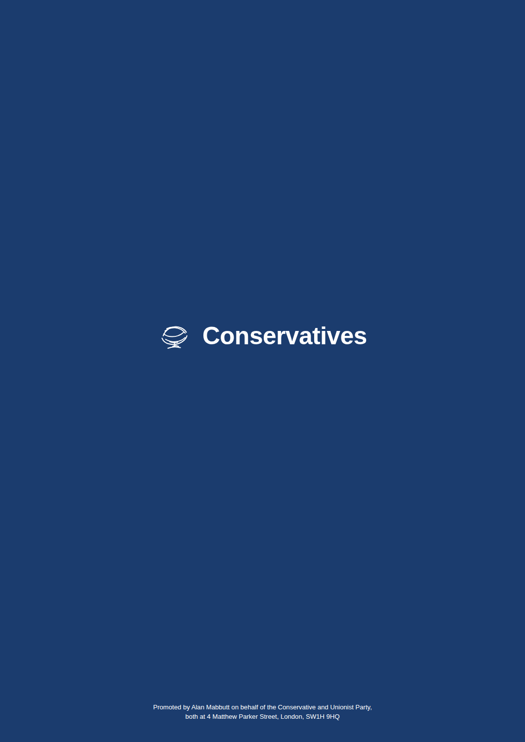Conservatives
Promoted by Alan Mabbutt on behalf of the Conservative and Unionist Party,
both at 4 Matthew Parker Street, London, SW1H 9HQ